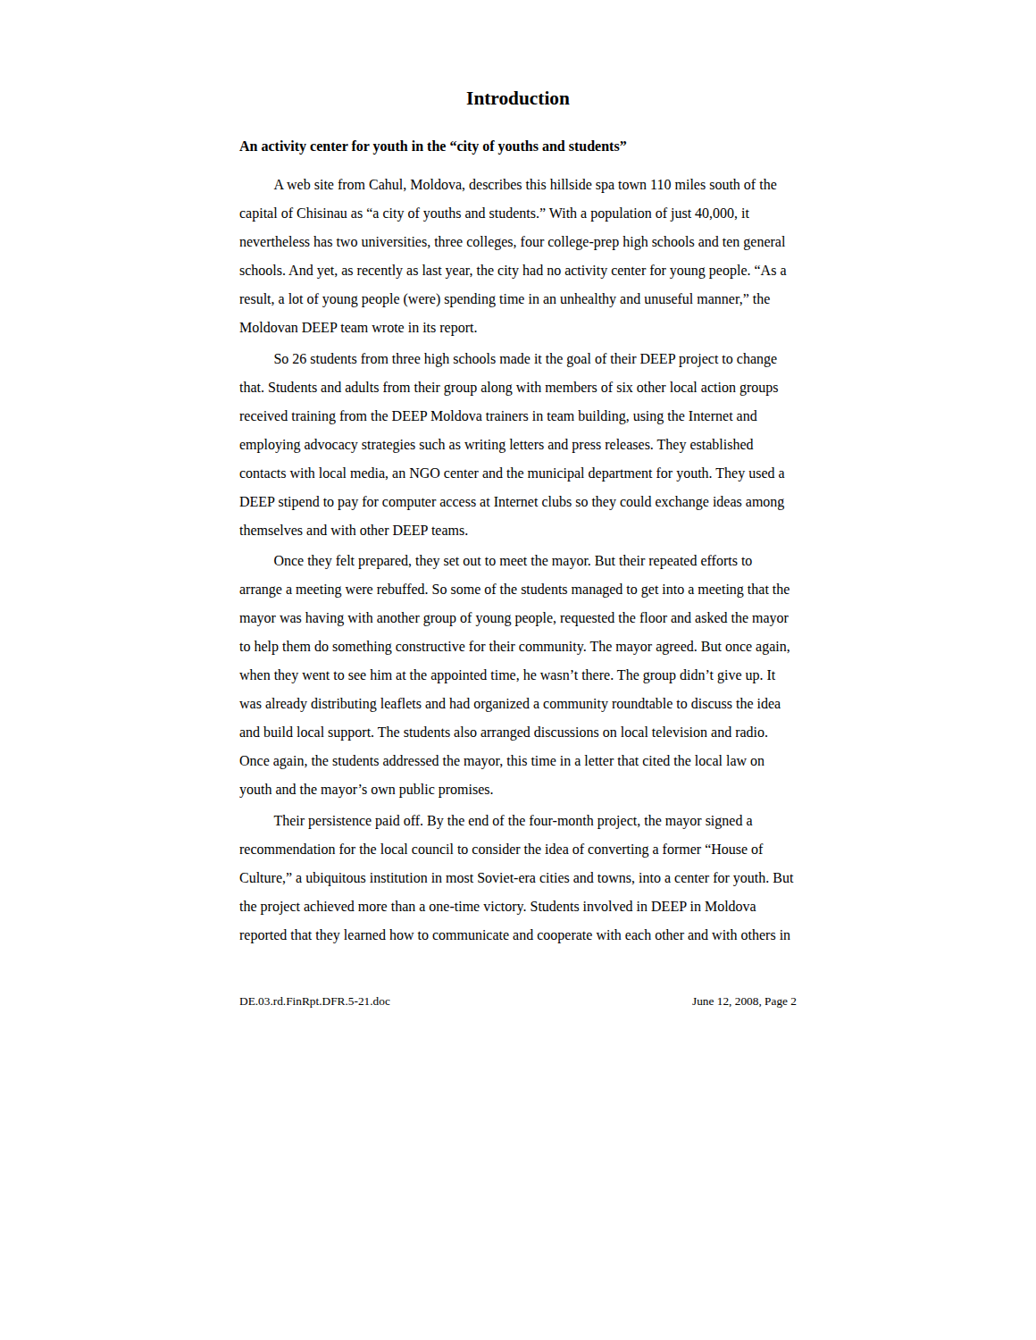Introduction
An activity center for youth in the “city of youths and students”
A web site from Cahul, Moldova, describes this hillside spa town 110 miles south of the capital of Chisinau as “a city of youths and students.” With a population of just 40,000, it nevertheless has two universities, three colleges, four college-prep high schools and ten general schools. And yet, as recently as last year, the city had no activity center for young people. “As a result, a lot of young people (were) spending time in an unhealthy and unuseful manner,” the Moldovan DEEP team wrote in its report.
So 26 students from three high schools made it the goal of their DEEP project to change that. Students and adults from their group along with members of six other local action groups received training from the DEEP Moldova trainers in team building, using the Internet and employing advocacy strategies such as writing letters and press releases. They established contacts with local media, an NGO center and the municipal department for youth. They used a DEEP stipend to pay for computer access at Internet clubs so they could exchange ideas among themselves and with other DEEP teams.
Once they felt prepared, they set out to meet the mayor. But their repeated efforts to arrange a meeting were rebuffed. So some of the students managed to get into a meeting that the mayor was having with another group of young people, requested the floor and asked the mayor to help them do something constructive for their community. The mayor agreed. But once again, when they went to see him at the appointed time, he wasn’t there. The group didn’t give up. It was already distributing leaflets and had organized a community roundtable to discuss the idea and build local support. The students also arranged discussions on local television and radio. Once again, the students addressed the mayor, this time in a letter that cited the local law on youth and the mayor’s own public promises.
Their persistence paid off. By the end of the four-month project, the mayor signed a recommendation for the local council to consider the idea of converting a former “House of Culture,” a ubiquitous institution in most Soviet-era cities and towns, into a center for youth. But the project achieved more than a one-time victory. Students involved in DEEP in Moldova reported that they learned how to communicate and cooperate with each other and with others in
DE.03.rd.FinRpt.DFR.5-21.doc
June 12, 2008, Page 2